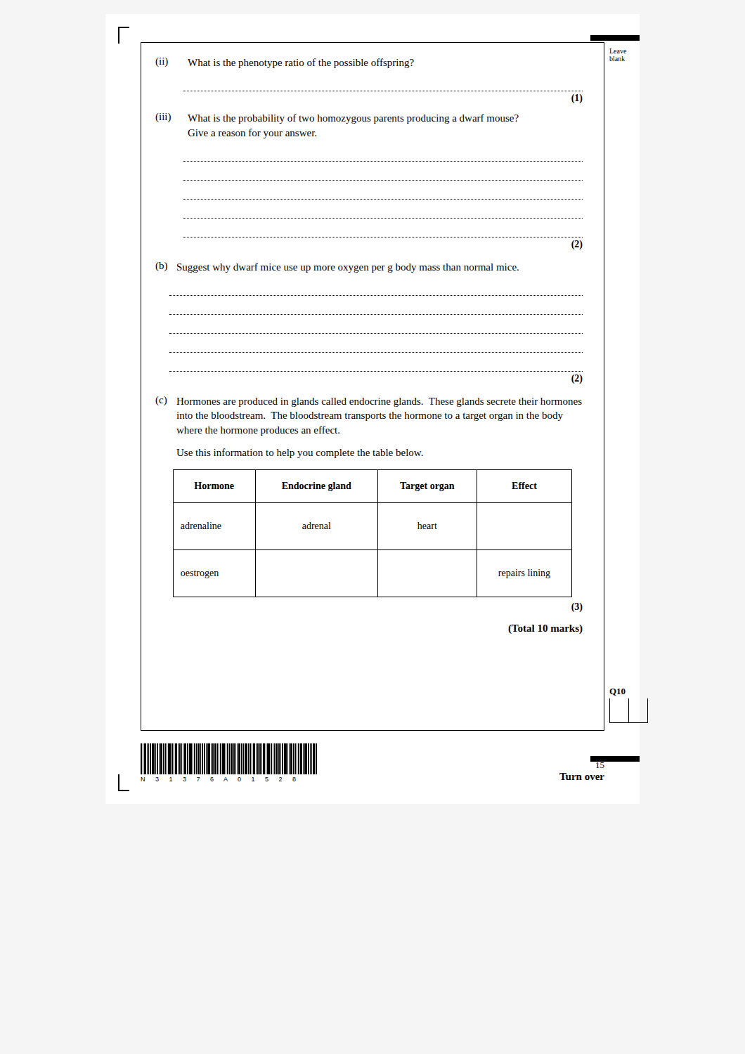Leave
blank
(ii)
What is the phenotype ratio of the possible offspring?
(1)
(iii)
What is the probability of two homozygous parents producing a dwarf mouse?
Give a reason for your answer.
(2)
(b)
Suggest why dwarf mice use up more oxygen per g body mass than normal mice.
(2)
(c)
Hormones are produced in glands called endocrine glands. These glands secrete their hormones into the bloodstream. The bloodstream transports the hormone to a target organ in the body where the hormone produces an effect.
Use this information to help you complete the table below.
| Hormone | Endocrine gland | Target organ | Effect |
| --- | --- | --- | --- |
| adrenaline | adrenal | heart | |
| oestrogen | | | repairs lining |
(3)
(Total 10 marks)
Q10
N 3 1 3 7 6 A 0 1 5 2 8
15
Turn over